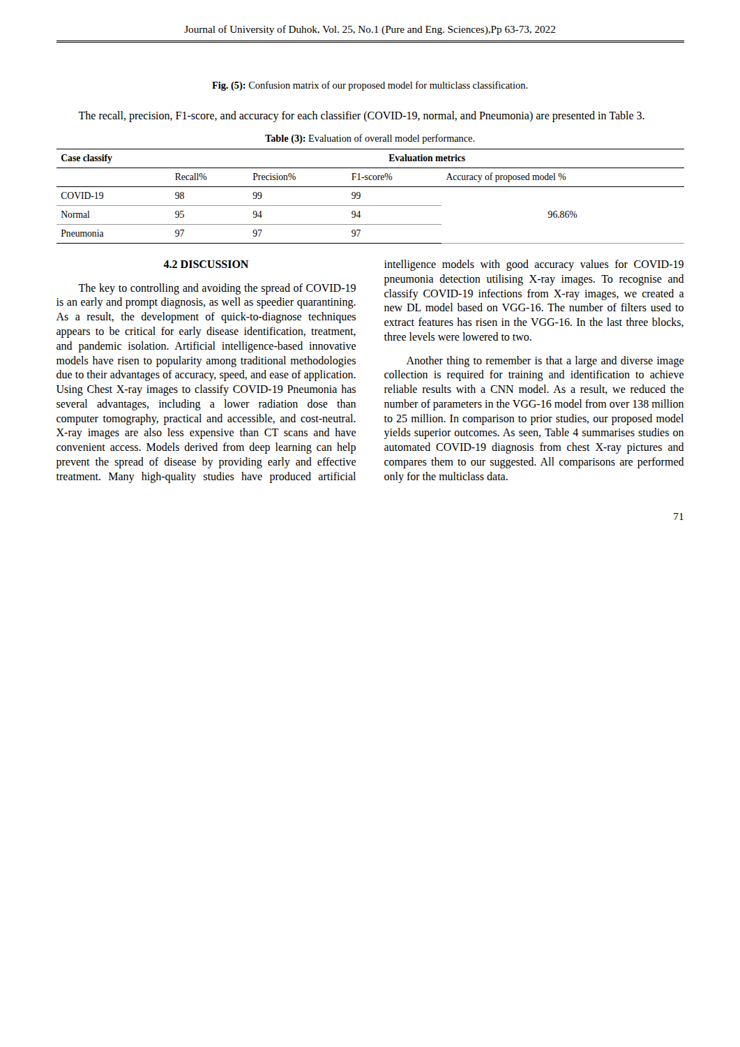Journal of University of Duhok, Vol. 25, No.1 (Pure and Eng. Sciences),Pp 63-73, 2022
Fig. (5): Confusion matrix of our proposed model for multiclass classification.
The recall, precision, F1-score, and accuracy for each classifier (COVID-19, normal, and Pneumonia) are presented in Table 3.
Table (3): Evaluation of overall model performance.
| Case classify | Evaluation metrics |
| --- | --- |
| | Recall% | Precision% | F1-score% | Accuracy of proposed model % |
| COVID-19 | 98 | 99 | 99 | 96.86% |
| Normal | 95 | 94 | 94 |
| Pneumonia | 97 | 97 | 97 |
4.2 DISCUSSION
The key to controlling and avoiding the spread of COVID-19 is an early and prompt diagnosis, as well as speedier quarantining. As a result, the development of quick-to-diagnose techniques appears to be critical for early disease identification, treatment, and pandemic isolation. Artificial intelligence-based innovative models have risen to popularity among traditional methodologies due to their advantages of accuracy, speed, and ease of application. Using Chest X-ray images to classify COVID-19 Pneumonia has several advantages, including a lower radiation dose than computer tomography, practical and accessible, and cost-neutral. X-ray images are also less expensive than CT scans and have convenient access. Models derived from deep learning can help prevent the spread of disease by providing early and effective treatment. Many high-quality studies have produced artificial intelligence models with good accuracy values for COVID-19 pneumonia detection utilising X-ray images. To recognise and classify COVID-19 infections from X-ray images, we created a new DL model based on VGG-16. The number of filters used to extract features has risen in the VGG-16. In the last three blocks, three levels were lowered to two.
Another thing to remember is that a large and diverse image collection is required for training and identification to achieve reliable results with a CNN model. As a result, we reduced the number of parameters in the VGG-16 model from over 138 million to 25 million. In comparison to prior studies, our proposed model yields superior outcomes. As seen, Table 4 summarises studies on automated COVID-19 diagnosis from chest X-ray pictures and compares them to our suggested. All comparisons are performed only for the multiclass data.
71